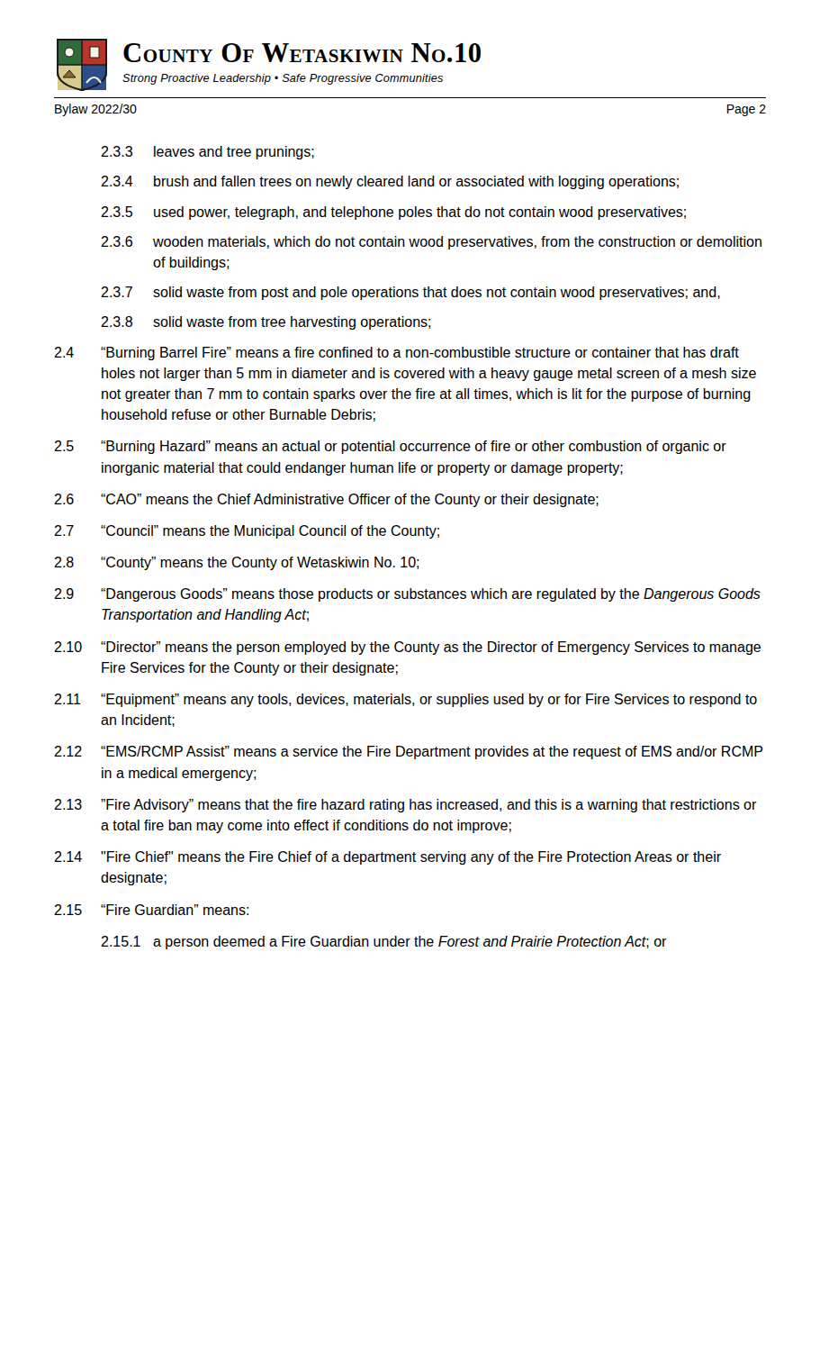County Of Wetaskiwin No.10
Strong Proactive Leadership • Safe Progressive Communities
Bylaw 2022/30
Page 2
2.3.3 leaves and tree prunings;
2.3.4 brush and fallen trees on newly cleared land or associated with logging operations;
2.3.5 used power, telegraph, and telephone poles that do not contain wood preservatives;
2.3.6 wooden materials, which do not contain wood preservatives, from the construction or demolition of buildings;
2.3.7 solid waste from post and pole operations that does not contain wood preservatives; and,
2.3.8 solid waste from tree harvesting operations;
2.4 “Burning Barrel Fire” means a fire confined to a non-combustible structure or container that has draft holes not larger than 5 mm in diameter and is covered with a heavy gauge metal screen of a mesh size not greater than 7 mm to contain sparks over the fire at all times, which is lit for the purpose of burning household refuse or other Burnable Debris;
2.5 “Burning Hazard” means an actual or potential occurrence of fire or other combustion of organic or inorganic material that could endanger human life or property or damage property;
2.6 “CAO” means the Chief Administrative Officer of the County or their designate;
2.7 “Council” means the Municipal Council of the County;
2.8 “County” means the County of Wetaskiwin No. 10;
2.9 “Dangerous Goods” means those products or substances which are regulated by the Dangerous Goods Transportation and Handling Act;
2.10 “Director” means the person employed by the County as the Director of Emergency Services to manage Fire Services for the County or their designate;
2.11 “Equipment” means any tools, devices, materials, or supplies used by or for Fire Services to respond to an Incident;
2.12 “EMS/RCMP Assist” means a service the Fire Department provides at the request of EMS and/or RCMP in a medical emergency;
2.13 ”Fire Advisory” means that the fire hazard rating has increased, and this is a warning that restrictions or a total fire ban may come into effect if conditions do not improve;
2.14 "Fire Chief" means the Fire Chief of a department serving any of the Fire Protection Areas or their designate;
2.15 “Fire Guardian” means:
2.15.1 a person deemed a Fire Guardian under the Forest and Prairie Protection Act; or